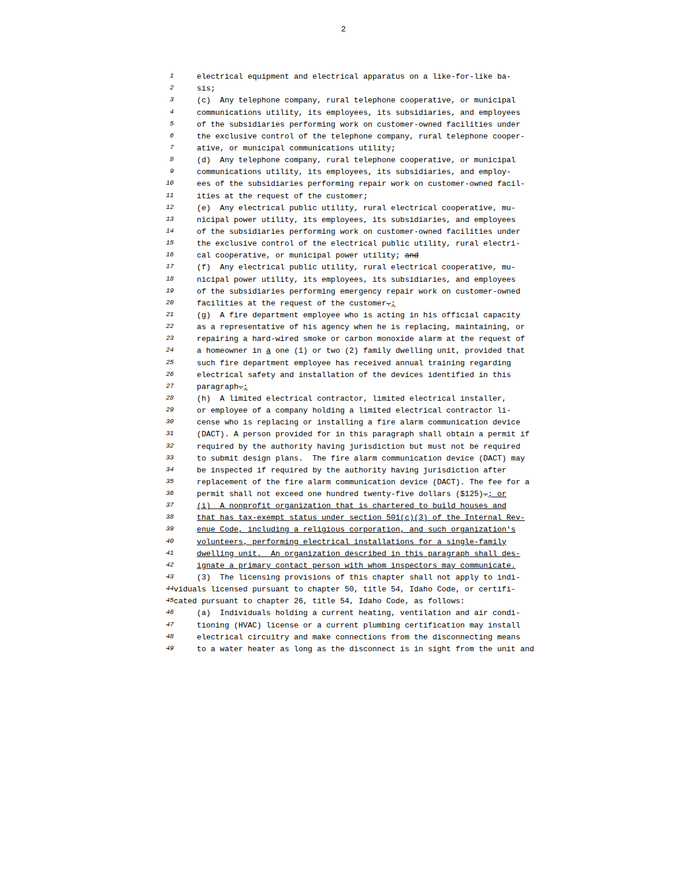2
| 1 | electrical equipment and electrical apparatus on a like-for-like ba- |
| 2 | sis; |
| 3 | (c) Any telephone company, rural telephone cooperative, or municipal |
| 4 | communications utility, its employees, its subsidiaries, and employees |
| 5 | of the subsidiaries performing work on customer-owned facilities under |
| 6 | the exclusive control of the telephone company, rural telephone cooper- |
| 7 | ative, or municipal communications utility; |
| 8 | (d) Any telephone company, rural telephone cooperative, or municipal |
| 9 | communications utility, its employees, its subsidiaries, and employ- |
| 10 | ees of the subsidiaries performing repair work on customer-owned facil- |
| 11 | ities at the request of the customer; |
| 12 | (e) Any electrical public utility, rural electrical cooperative, mu- |
| 13 | nicipal power utility, its employees, its subsidiaries, and employees |
| 14 | of the subsidiaries performing work on customer-owned facilities under |
| 15 | the exclusive control of the electrical public utility, rural electri- |
| 16 | cal cooperative, or municipal power utility; and |
| 17 | (f) Any electrical public utility, rural electrical cooperative, mu- |
| 18 | nicipal power utility, its employees, its subsidiaries, and employees |
| 19 | of the subsidiaries performing emergency repair work on customer-owned |
| 20 | facilities at the request of the customer . ; |
| 21 | (g) A fire department employee who is acting in his official capacity |
| 22 | as a representative of his agency when he is replacing, maintaining, or |
| 23 | repairing a hard-wired smoke or carbon monoxide alarm at the request of |
| 24 | a homeowner in a one (1) or two (2) family dwelling unit, provided that |
| 25 | such fire department employee has received annual training regarding |
| 26 | electrical safety and installation of the devices identified in this |
| 27 | paragraph . ; |
| 28 | (h) A limited electrical contractor, limited electrical installer, |
| 29 | or employee of a company holding a limited electrical contractor li- |
| 30 | cense who is replacing or installing a fire alarm communication device |
| 31 | (DACT). A person provided for in this paragraph shall obtain a permit if |
| 32 | required by the authority having jurisdiction but must not be required |
| 33 | to submit design plans. The fire alarm communication device (DACT) may |
| 34 | be inspected if required by the authority having jurisdiction after |
| 35 | replacement of the fire alarm communication device (DACT). The fee for a |
| 36 | permit shall not exceed one hundred twenty-five dollars ($125) . ; or |
| 37 | (i) A nonprofit organization that is chartered to build houses and |
| 38 | that has tax-exempt status under section 501(c)(3) of the Internal Rev- |
| 39 | enue Code, including a religious corporation, and such organization's |
| 40 | volunteers, performing electrical installations for a single-family |
| 41 | dwelling unit. An organization described in this paragraph shall des- |
| 42 | ignate a primary contact person with whom inspectors may communicate. |
| 43 | (3) The licensing provisions of this chapter shall not apply to indi- |
| 44 | viduals licensed pursuant to chapter 50, title 54, Idaho Code, or certifi- |
| 45 | cated pursuant to chapter 26, title 54, Idaho Code, as follows: |
| 46 | (a) Individuals holding a current heating, ventilation and air condi- |
| 47 | tioning (HVAC) license or a current plumbing certification may install |
| 48 | electrical circuitry and make connections from the disconnecting means |
| 49 | to a water heater as long as the disconnect is in sight from the unit and |